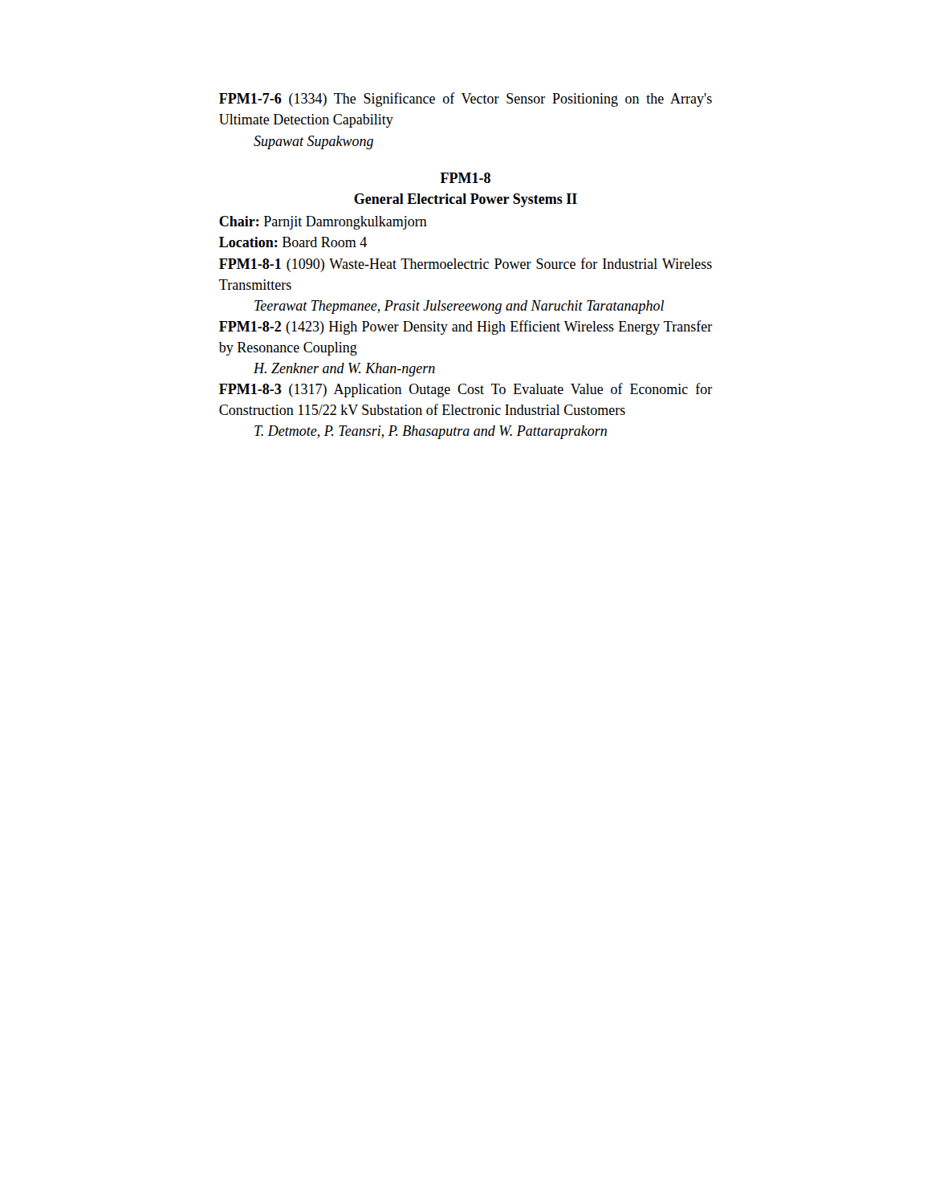FPM1-7-6 (1334) The Significance of Vector Sensor Positioning on the Array's Ultimate Detection Capability
Supawat Supakwong
FPM1-8
General Electrical Power Systems II
Chair: Parnjit Damrongkulkamjorn
Location: Board Room 4
FPM1-8-1 (1090) Waste-Heat Thermoelectric Power Source for Industrial Wireless Transmitters
Teerawat Thepmanee, Prasit Julsereewong and Naruchit Taratanaphol
FPM1-8-2 (1423) High Power Density and High Efficient Wireless Energy Transfer by Resonance Coupling
H. Zenkner and W. Khan-ngern
FPM1-8-3 (1317) Application Outage Cost To Evaluate Value of Economic for Construction 115/22 kV Substation of Electronic Industrial Customers
T. Detmote, P. Teansri, P. Bhasaputra and W. Pattaraprakorn